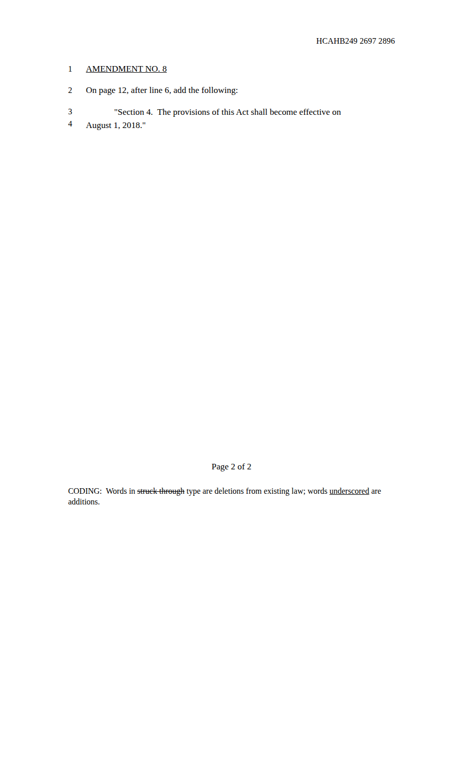HCAHB249 2697 2896
1
AMENDMENT NO. 8
2
On page 12, after line 6, add the following:
3
4
"Section 4. The provisions of this Act shall become effective on
August 1, 2018."
Page 2 of 2
CODING: Words in struck through type are deletions from existing law; words underscored are additions.